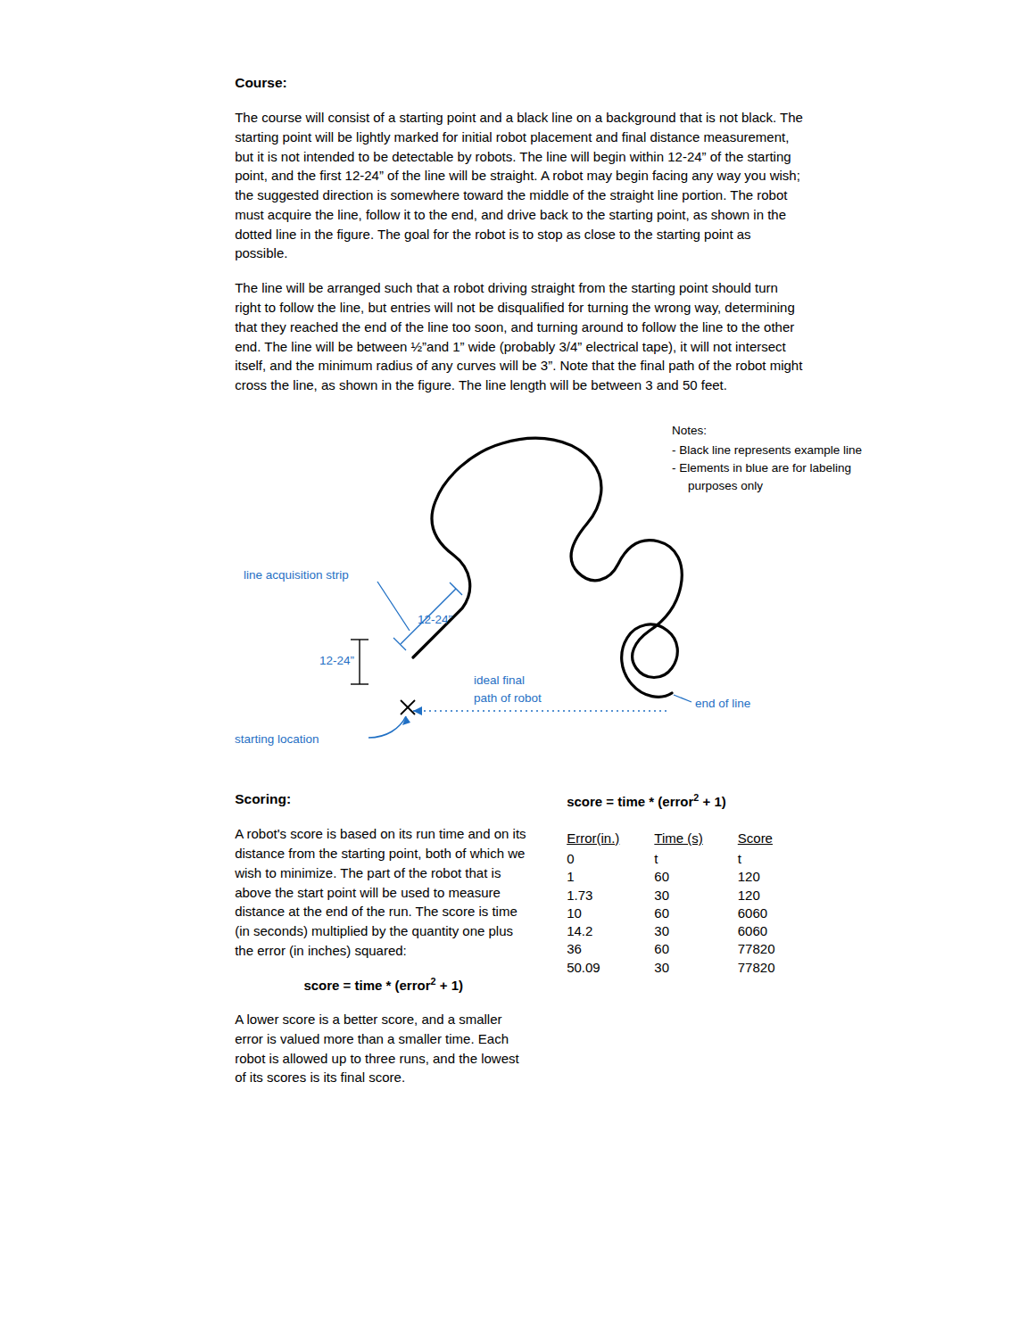Course:
The course will consist of a starting point and a black line on a background that is not black. The starting point will be lightly marked for initial robot placement and final distance measurement, but it is not intended to be detectable by robots. The line will begin within 12-24” of the starting point, and the first 12-24” of the line will be straight. A robot may begin facing any way you wish; the suggested direction is somewhere toward the middle of the straight line portion. The robot must acquire the line, follow it to the end, and drive back to the starting point, as shown in the dotted line in the figure. The goal for the robot is to stop as close to the starting point as possible.
The line will be arranged such that a robot driving straight from the starting point should turn right to follow the line, but entries will not be disqualified for turning the wrong way, determining that they reached the end of the line too soon, and turning around to follow the line to the other end. The line will be between ½”and 1” wide (probably 3/4” electrical tape), it will not intersect itself, and the minimum radius of any curves will be 3”. Note that the final path of the robot might cross the line, as shown in the figure. The line length will be between 3 and 50 feet.
line acquisition strip 12-24” 12-24” ideal final path of robot starting location end of line Notes: - Black line represents example line - Elements in blue are for labeling purposes only
Scoring:
A robot's score is based on its run time and on its distance from the starting point, both of which we wish to minimize. The part of the robot that is above the start point will be used to measure distance at the end of the run. The score is time (in seconds) multiplied by the quantity one plus the error (in inches) squared:
score = time * (error2 + 1)
A lower score is a better score, and a smaller error is valued more than a smaller time. Each robot is allowed up to three runs, and the lowest of its scores is its final score.
score = time * (error2 + 1)
| Error(in.) | Time (s) | Score |
| --- | --- | --- |
| 0 | t | t |
| 1 | 60 | 120 |
| 1.73 | 30 | 120 |
| 10 | 60 | 6060 |
| 14.2 | 30 | 6060 |
| 36 | 60 | 77820 |
| 50.09 | 30 | 77820 |